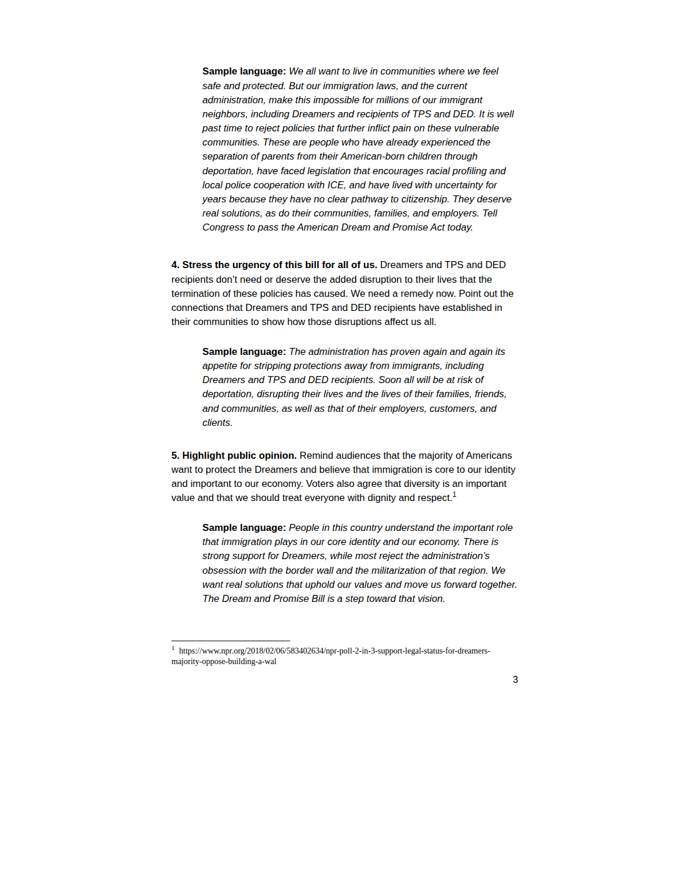Sample language: We all want to live in communities where we feel safe and protected. But our immigration laws, and the current administration, make this impossible for millions of our immigrant neighbors, including Dreamers and recipients of TPS and DED. It is well past time to reject policies that further inflict pain on these vulnerable communities. These are people who have already experienced the separation of parents from their American-born children through deportation, have faced legislation that encourages racial profiling and local police cooperation with ICE, and have lived with uncertainty for years because they have no clear pathway to citizenship. They deserve real solutions, as do their communities, families, and employers. Tell Congress to pass the American Dream and Promise Act today.
4. Stress the urgency of this bill for all of us. Dreamers and TPS and DED recipients don’t need or deserve the added disruption to their lives that the termination of these policies has caused. We need a remedy now. Point out the connections that Dreamers and TPS and DED recipients have established in their communities to show how those disruptions affect us all.
Sample language: The administration has proven again and again its appetite for stripping protections away from immigrants, including Dreamers and TPS and DED recipients. Soon all will be at risk of deportation, disrupting their lives and the lives of their families, friends, and communities, as well as that of their employers, customers, and clients.
5. Highlight public opinion. Remind audiences that the majority of Americans want to protect the Dreamers and believe that immigration is core to our identity and important to our economy. Voters also agree that diversity is an important value and that we should treat everyone with dignity and respect.1
Sample language: People in this country understand the important role that immigration plays in our core identity and our economy. There is strong support for Dreamers, while most reject the administration’s obsession with the border wall and the militarization of that region. We want real solutions that uphold our values and move us forward together. The Dream and Promise Bill is a step toward that vision.
1 https://www.npr.org/2018/02/06/583402634/npr-poll-2-in-3-support-legal-status-for-dreamers-majority-oppose-building-a-wal
3